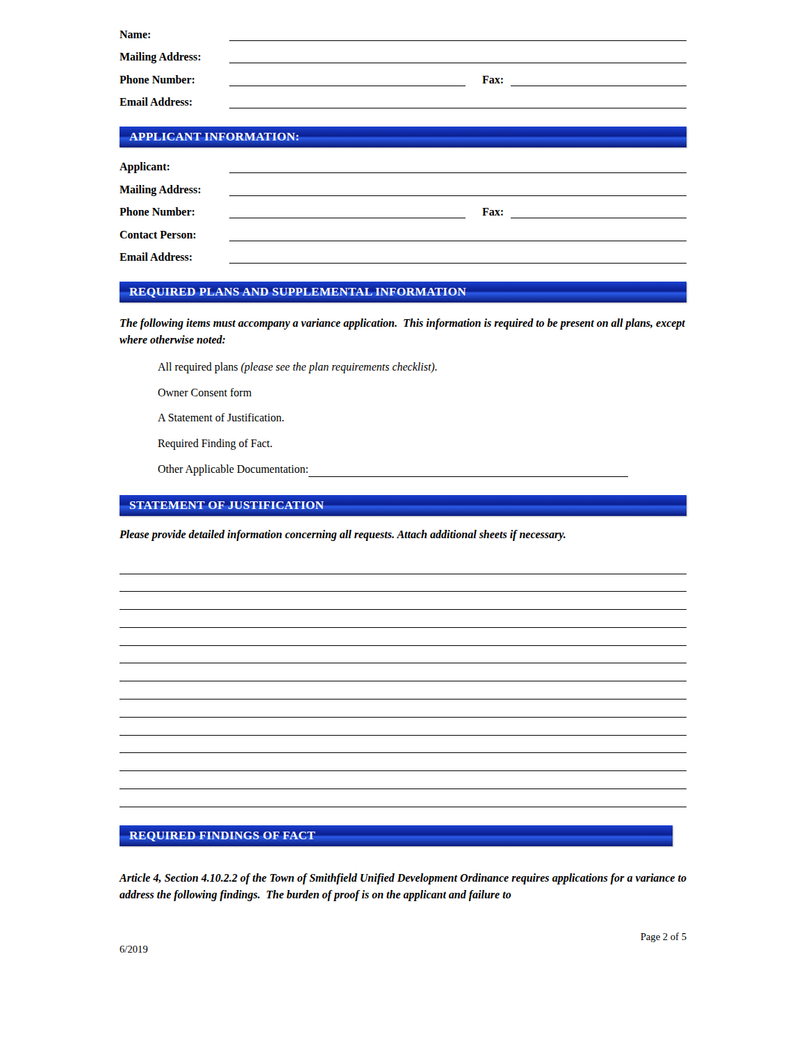Name:
Mailing Address:
Phone Number: Fax:
Email Address:
APPLICANT INFORMATION:
Applicant:
Mailing Address:
Phone Number: Fax:
Contact Person:
Email Address:
REQUIRED PLANS AND SUPPLEMENTAL INFORMATION
The following items must accompany a variance application. This information is required to be present on all plans, except where otherwise noted:
All required plans (please see the plan requirements checklist).
Owner Consent form
A Statement of Justification.
Required Finding of Fact.
Other Applicable Documentation:
STATEMENT OF JUSTIFICATION
Please provide detailed information concerning all requests. Attach additional sheets if necessary.
REQUIRED FINDINGS OF FACT
Article 4, Section 4.10.2.2 of the Town of Smithfield Unified Development Ordinance requires applications for a variance to address the following findings. The burden of proof is on the applicant and failure to
Page 2 of 5
6/2019